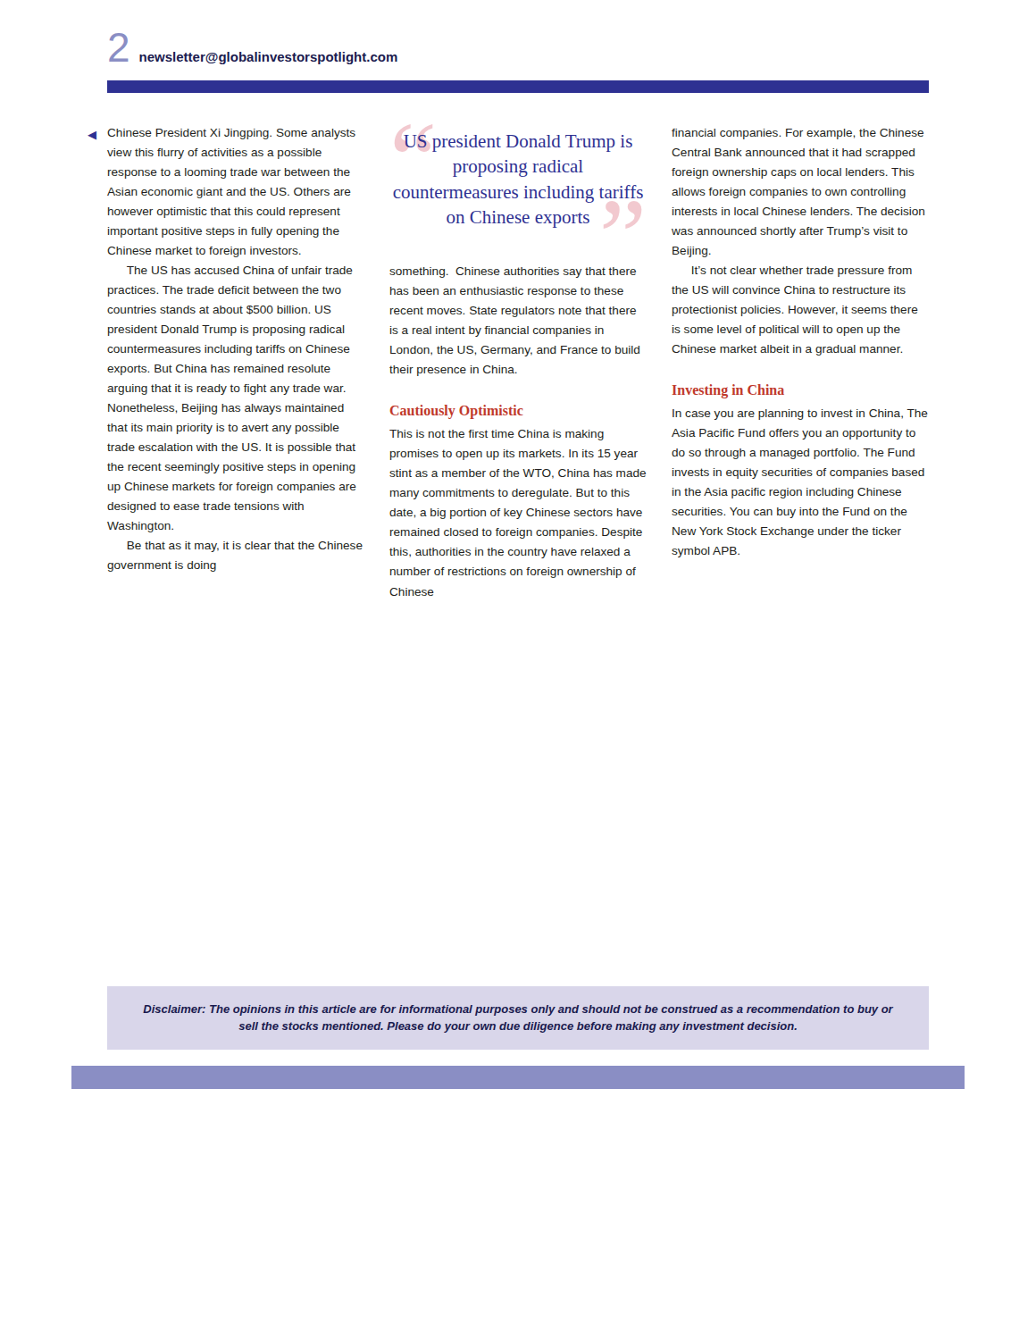2 newsletter@globalinvestorspotlight.com
◀
Chinese President Xi Jingping. Some analysts view this flurry of activities as a possible response to a looming trade war between the Asian economic giant and the US. Others are however optimistic that this could represent important positive steps in fully opening the Chinese market to foreign investors.
The US has accused China of unfair trade practices. The trade deficit between the two countries stands at about $500 billion. US president Donald Trump is proposing radical countermeasures including tariffs on Chinese exports. But China has remained resolute arguing that it is ready to fight any trade war. Nonetheless, Beijing has always maintained that its main priority is to avert any possible trade escalation with the US. It is possible that the recent seemingly positive steps in opening up Chinese markets for foreign companies are designed to ease trade tensions with Washington.
Be that as it may, it is clear that the Chinese government is doing
“ ” US president Donald Trump is proposing radical countermeasures including tariffs on Chinese exports
something. Chinese authorities say that there has been an enthusiastic response to these recent moves. State regulators note that there is a real intent by financial companies in London, the US, Germany, and France to build their presence in China.
Cautiously Optimistic
This is not the first time China is making promises to open up its markets. In its 15 year stint as a member of the WTO, China has made many commitments to deregulate. But to this date, a big portion of key Chinese sectors have remained closed to foreign companies. Despite this, authorities in the country have relaxed a number of restrictions on foreign ownership of Chinese
financial companies. For example, the Chinese Central Bank announced that it had scrapped foreign ownership caps on local lenders. This allows foreign companies to own controlling interests in local Chinese lenders. The decision was announced shortly after Trump’s visit to Beijing.
It’s not clear whether trade pressure from the US will convince China to restructure its protectionist policies. However, it seems there is some level of political will to open up the Chinese market albeit in a gradual manner.
Investing in China
In case you are planning to invest in China, The Asia Pacific Fund offers you an opportunity to do so through a managed portfolio. The Fund invests in equity securities of companies based in the Asia pacific region including Chinese securities. You can buy into the Fund on the New York Stock Exchange under the ticker symbol APB.
Disclaimer: The opinions in this article are for informational purposes only and should not be construed as a recommendation to buy or sell the stocks mentioned. Please do your own due diligence before making any investment decision.